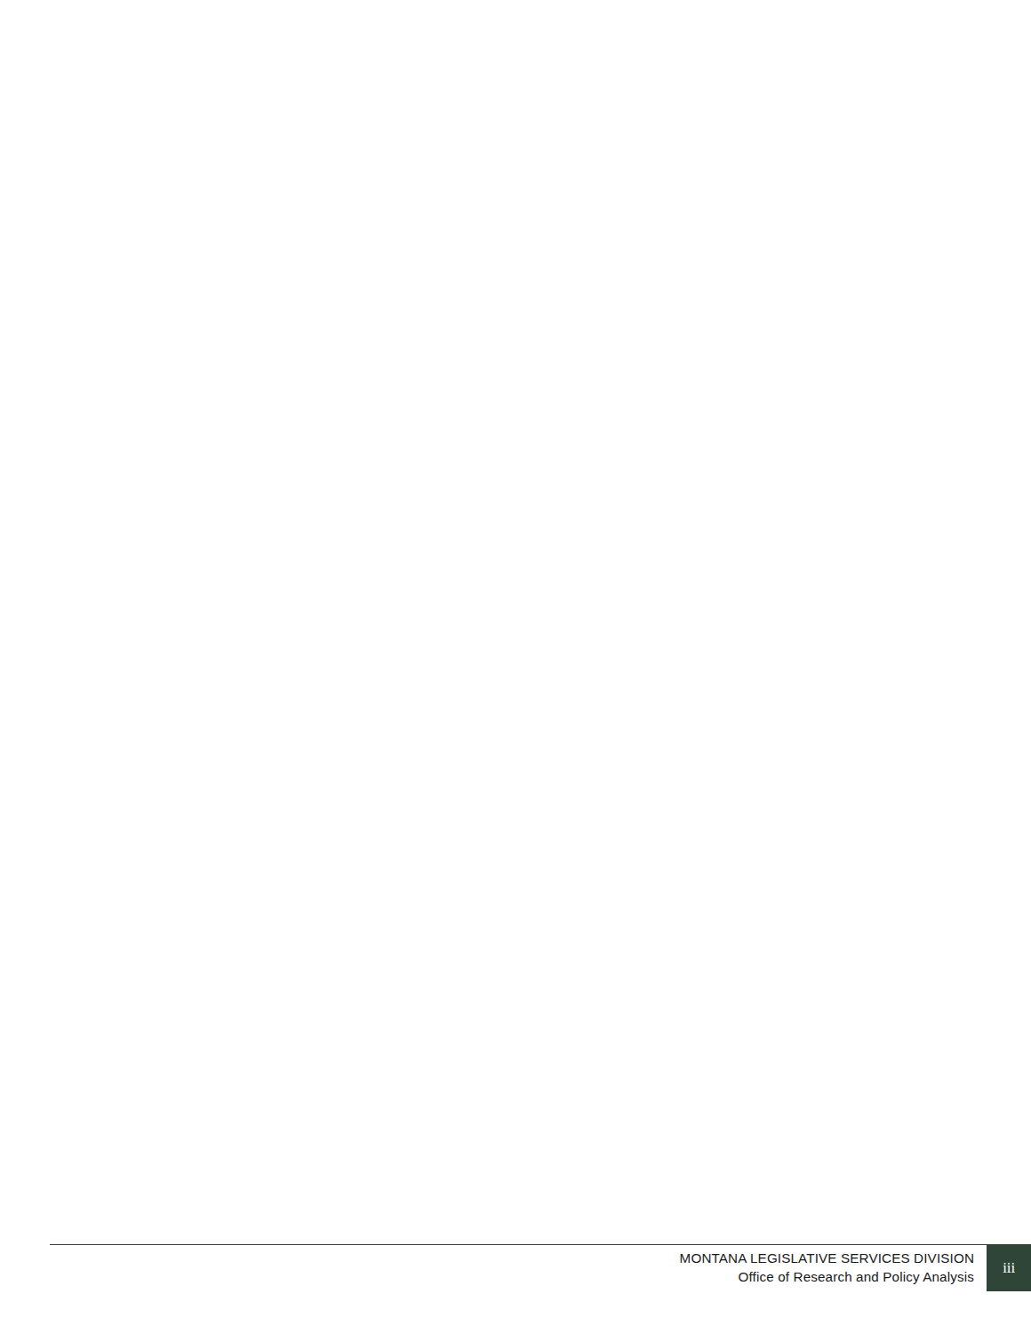Montana Legislative Services Division Office of Research and Policy Analysis
iii